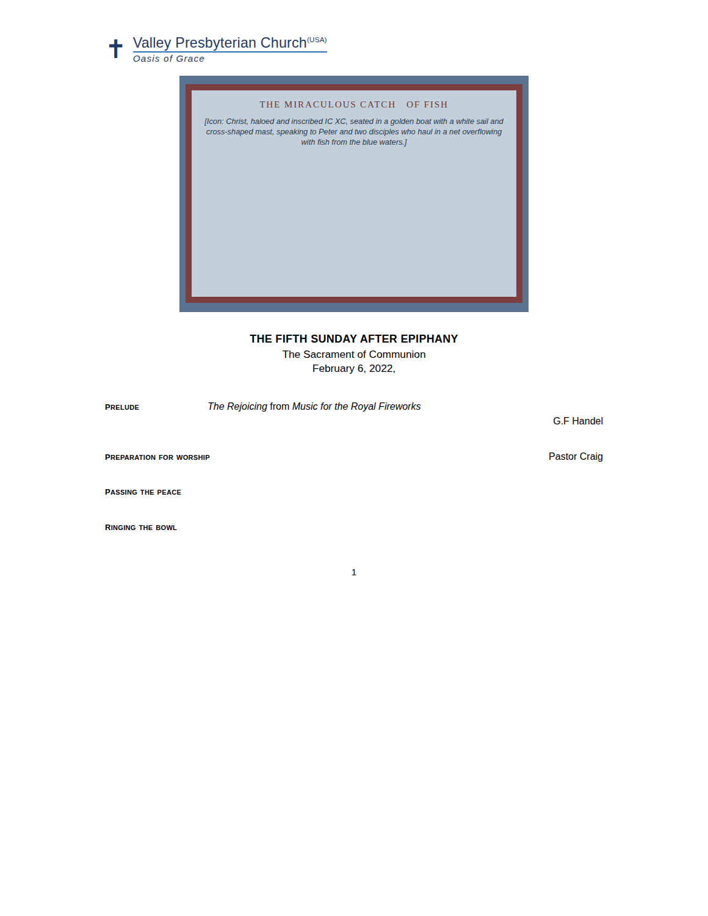✝ Valley Presbyterian Church(USA)
Oasis of Grace
THE MIRACULOUS CATCH OF FISH
[Icon: Christ, haloed and inscribed IC XC, seated in a golden boat with a white sail and cross-shaped mast, speaking to Peter and two disciples who haul in a net overflowing with fish from the blue waters.]
The Fifth Sunday After Epiphany
The Sacrament of Communion
February 6, 2022,
Prelude
The Rejoicing from Music for the Royal Fireworks G.F Handel
Preparation for Worship
Pastor Craig
Passing the peace
Ringing the Bowl
1